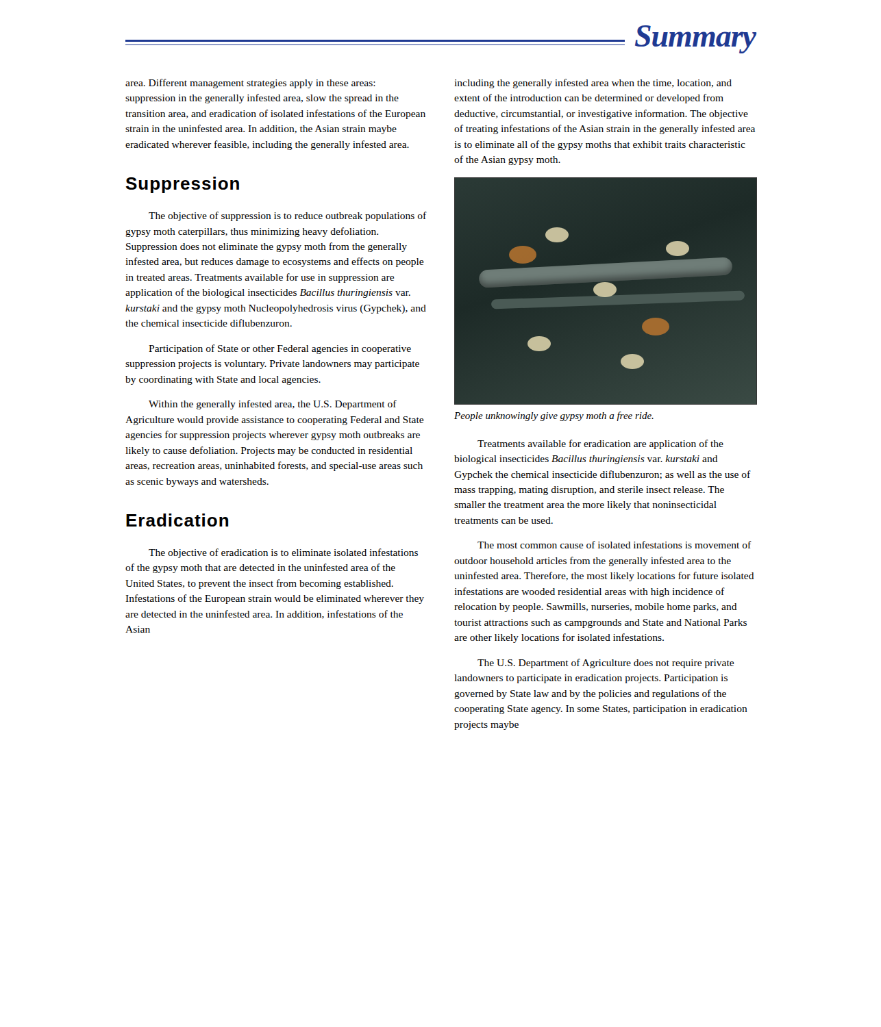Summary
area. Different management strategies apply in these areas: suppression in the generally infested area, slow the spread in the transition area, and eradication of isolated infestations of the European strain in the uninfested area. In addition, the Asian strain maybe eradicated wherever feasible, including the generally infested area.
Suppression
The objective of suppression is to reduce outbreak populations of gypsy moth caterpillars, thus minimizing heavy defoliation. Suppression does not eliminate the gypsy moth from the generally infested area, but reduces damage to ecosystems and effects on people in treated areas. Treatments available for use in suppression are application of the biological insecticides Bacillus thuringiensis var. kurstaki and the gypsy moth Nucleopolyhedrosis virus (Gypchek), and the chemical insecticide diflubenzuron.
Participation of State or other Federal agencies in cooperative suppression projects is voluntary. Private landowners may participate by coordinating with State and local agencies.
Within the generally infested area, the U.S. Department of Agriculture would provide assistance to cooperating Federal and State agencies for suppression projects wherever gypsy moth outbreaks are likely to cause defoliation. Projects may be conducted in residential areas, recreation areas, uninhabited forests, and special-use areas such as scenic byways and watersheds.
Eradication
The objective of eradication is to eliminate isolated infestations of the gypsy moth that are detected in the uninfested area of the United States, to prevent the insect from becoming established. Infestations of the European strain would be eliminated wherever they are detected in the uninfested area. In addition, infestations of the Asian
including the generally infested area when the time, location, and extent of the introduction can be determined or developed from deductive, circumstantial, or investigative information. The objective of treating infestations of the Asian strain in the generally infested area is to eliminate all of the gypsy moths that exhibit traits characteristic of the Asian gypsy moth.
People unknowingly give gypsy moth a free ride.
Treatments available for eradication are application of the biological insecticides Bacillus thuringiensis var. kurstaki and Gypchek the chemical insecticide diflubenzuron; as well as the use of mass trapping, mating disruption, and sterile insect release. The smaller the treatment area the more likely that noninsecticidal treatments can be used.
The most common cause of isolated infestations is movement of outdoor household articles from the generally infested area to the uninfested area. Therefore, the most likely locations for future isolated infestations are wooded residential areas with high incidence of relocation by people. Sawmills, nurseries, mobile home parks, and tourist attractions such as campgrounds and State and National Parks are other likely locations for isolated infestations.
The U.S. Department of Agriculture does not require private landowners to participate in eradication projects. Participation is governed by State law and by the policies and regulations of the cooperating State agency. In some States, participation in eradication projects maybe